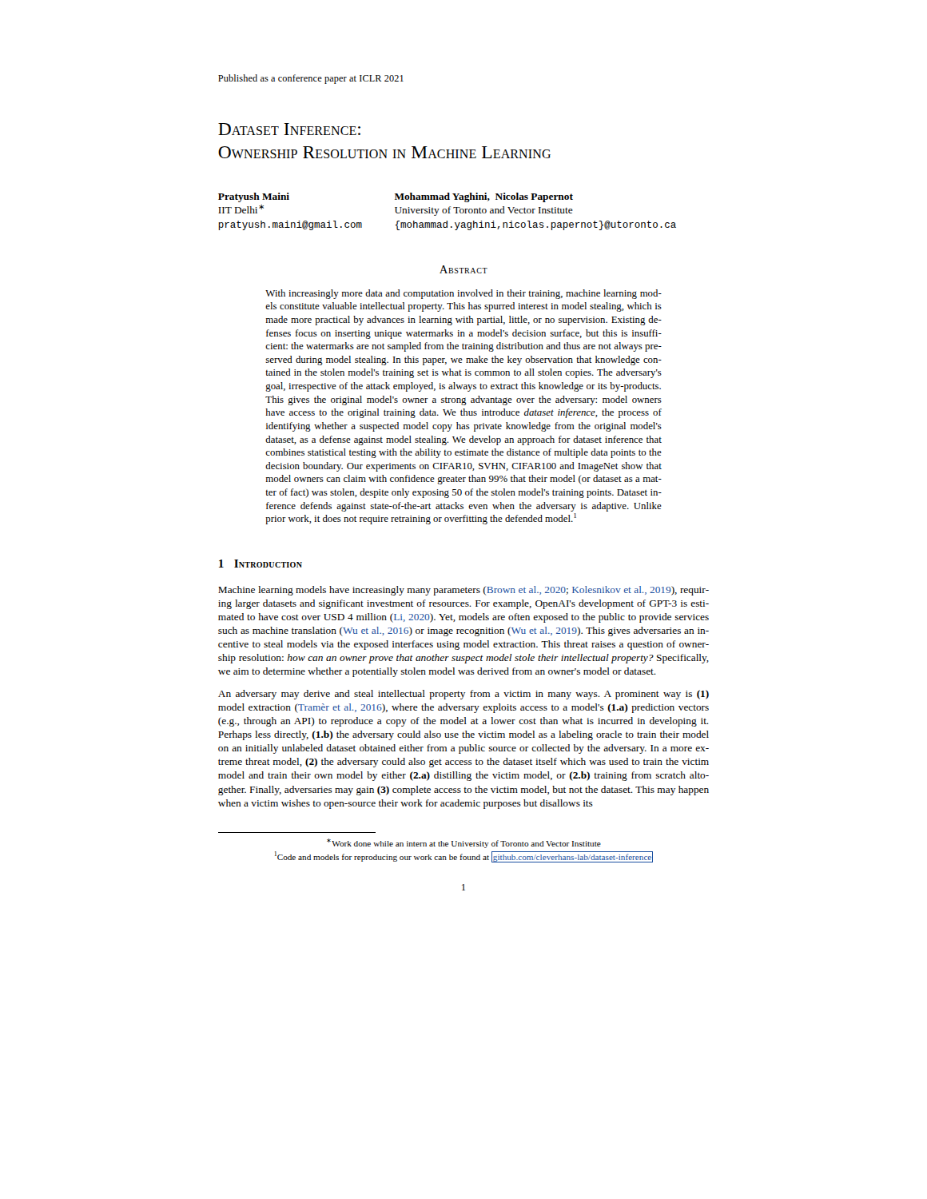Published as a conference paper at ICLR 2021
Dataset Inference:
Ownership Resolution in Machine Learning
Pratyush Maini
IIT Delhi∗
pratyush.maini@gmail.com
Mohammad Yaghini, Nicolas Papernot
University of Toronto and Vector Institute
{mohammad.yaghini,nicolas.papernot}@utoronto.ca
Abstract
With increasingly more data and computation involved in their training, machine learning models constitute valuable intellectual property. This has spurred interest in model stealing, which is made more practical by advances in learning with partial, little, or no supervision. Existing defenses focus on inserting unique watermarks in a model's decision surface, but this is insufficient: the watermarks are not sampled from the training distribution and thus are not always preserved during model stealing. In this paper, we make the key observation that knowledge contained in the stolen model's training set is what is common to all stolen copies. The adversary's goal, irrespective of the attack employed, is always to extract this knowledge or its by-products. This gives the original model's owner a strong advantage over the adversary: model owners have access to the original training data. We thus introduce dataset inference, the process of identifying whether a suspected model copy has private knowledge from the original model's dataset, as a defense against model stealing. We develop an approach for dataset inference that combines statistical testing with the ability to estimate the distance of multiple data points to the decision boundary. Our experiments on CIFAR10, SVHN, CIFAR100 and ImageNet show that model owners can claim with confidence greater than 99% that their model (or dataset as a matter of fact) was stolen, despite only exposing 50 of the stolen model's training points. Dataset inference defends against state-of-the-art attacks even when the adversary is adaptive. Unlike prior work, it does not require retraining or overfitting the defended model.1
1 Introduction
Machine learning models have increasingly many parameters (Brown et al., 2020; Kolesnikov et al., 2019), requiring larger datasets and significant investment of resources. For example, OpenAI's development of GPT-3 is estimated to have cost over USD 4 million (Li, 2020). Yet, models are often exposed to the public to provide services such as machine translation (Wu et al., 2016) or image recognition (Wu et al., 2019). This gives adversaries an incentive to steal models via the exposed interfaces using model extraction. This threat raises a question of ownership resolution: how can an owner prove that another suspect model stole their intellectual property? Specifically, we aim to determine whether a potentially stolen model was derived from an owner's model or dataset.
An adversary may derive and steal intellectual property from a victim in many ways. A prominent way is (1) model extraction (Tramèr et al., 2016), where the adversary exploits access to a model's (1.a) prediction vectors (e.g., through an API) to reproduce a copy of the model at a lower cost than what is incurred in developing it. Perhaps less directly, (1.b) the adversary could also use the victim model as a labeling oracle to train their model on an initially unlabeled dataset obtained either from a public source or collected by the adversary. In a more extreme threat model, (2) the adversary could also get access to the dataset itself which was used to train the victim model and train their own model by either (2.a) distilling the victim model, or (2.b) training from scratch altogether. Finally, adversaries may gain (3) complete access to the victim model, but not the dataset. This may happen when a victim wishes to open-source their work for academic purposes but disallows its
∗Work done while an intern at the University of Toronto and Vector Institute
1Code and models for reproducing our work can be found at github.com/cleverhans-lab/dataset-inference
1